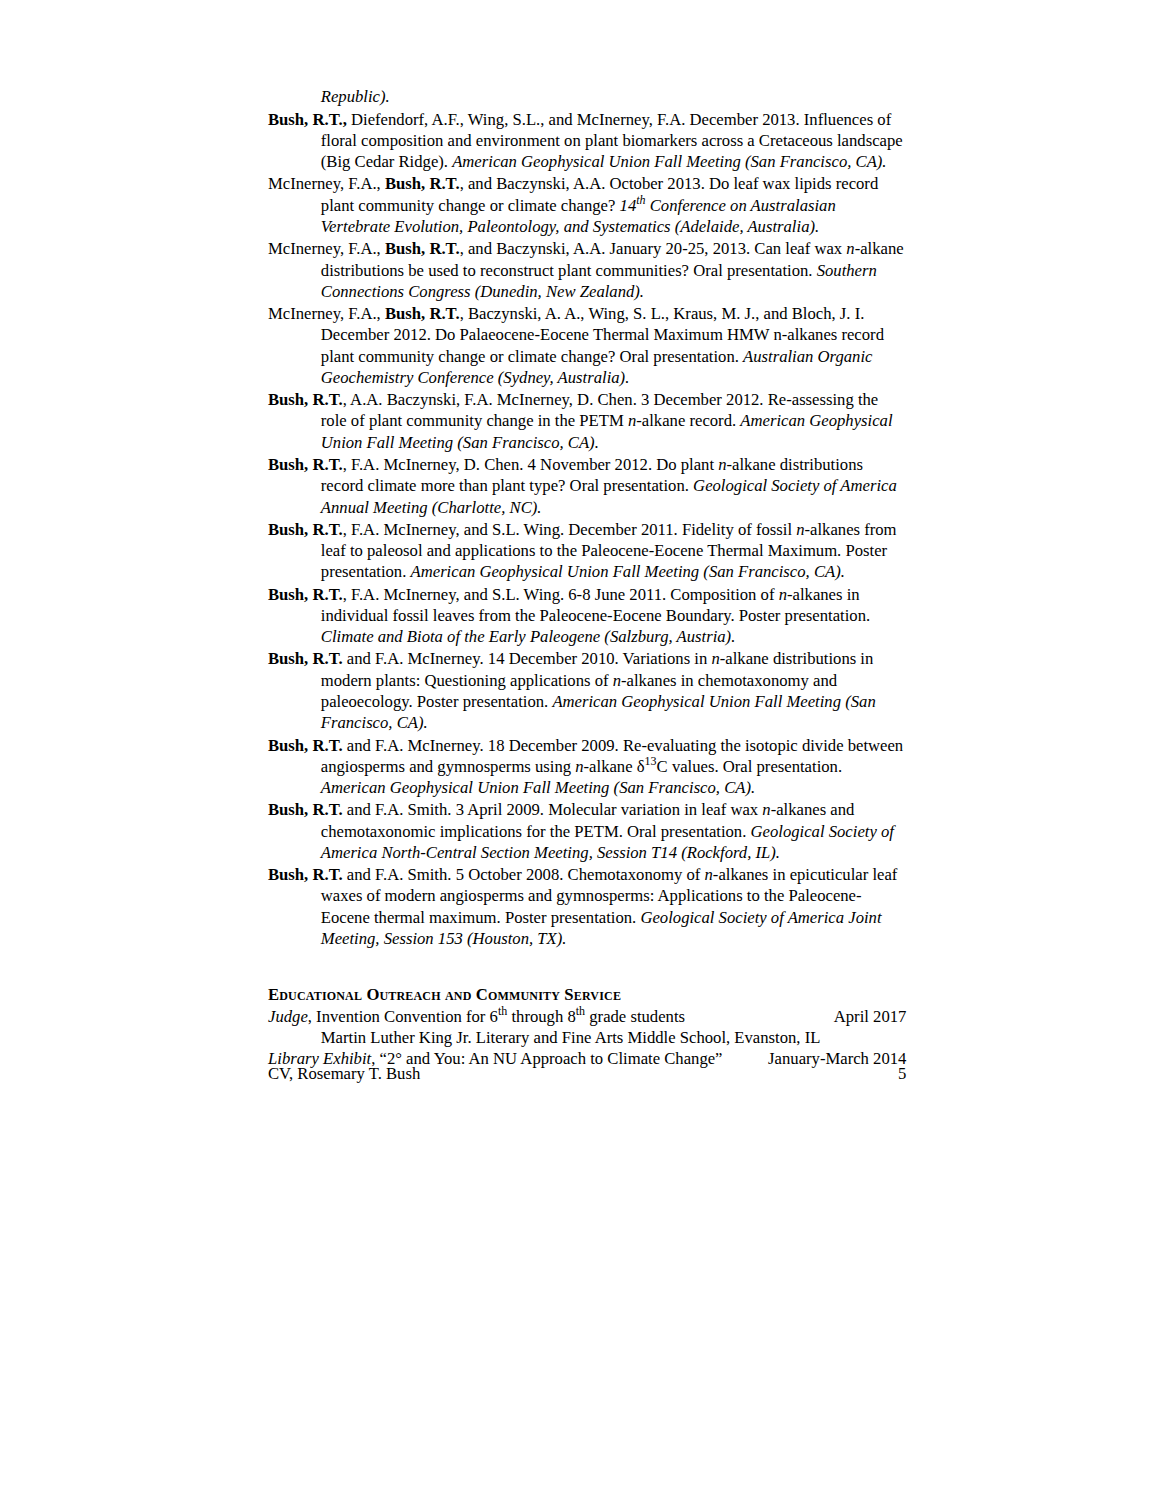Republic).
Bush, R.T., Diefendorf, A.F., Wing, S.L., and McInerney, F.A. December 2013. Influences of floral composition and environment on plant biomarkers across a Cretaceous landscape (Big Cedar Ridge). American Geophysical Union Fall Meeting (San Francisco, CA).
McInerney, F.A., Bush, R.T., and Baczynski, A.A. October 2013. Do leaf wax lipids record plant community change or climate change? 14th Conference on Australasian Vertebrate Evolution, Paleontology, and Systematics (Adelaide, Australia).
McInerney, F.A., Bush, R.T., and Baczynski, A.A. January 20-25, 2013. Can leaf wax n-alkane distributions be used to reconstruct plant communities? Oral presentation. Southern Connections Congress (Dunedin, New Zealand).
McInerney, F.A., Bush, R.T., Baczynski, A. A., Wing, S. L., Kraus, M. J., and Bloch, J. I. December 2012. Do Palaeocene-Eocene Thermal Maximum HMW n-alkanes record plant community change or climate change? Oral presentation. Australian Organic Geochemistry Conference (Sydney, Australia).
Bush, R.T., A.A. Baczynski, F.A. McInerney, D. Chen. 3 December 2012. Re-assessing the role of plant community change in the PETM n-alkane record. American Geophysical Union Fall Meeting (San Francisco, CA).
Bush, R.T., F.A. McInerney, D. Chen. 4 November 2012. Do plant n-alkane distributions record climate more than plant type? Oral presentation. Geological Society of America Annual Meeting (Charlotte, NC).
Bush, R.T., F.A. McInerney, and S.L. Wing. December 2011. Fidelity of fossil n-alkanes from leaf to paleosol and applications to the Paleocene-Eocene Thermal Maximum. Poster presentation. American Geophysical Union Fall Meeting (San Francisco, CA).
Bush, R.T., F.A. McInerney, and S.L. Wing. 6-8 June 2011. Composition of n-alkanes in individual fossil leaves from the Paleocene-Eocene Boundary. Poster presentation. Climate and Biota of the Early Paleogene (Salzburg, Austria).
Bush, R.T. and F.A. McInerney. 14 December 2010. Variations in n-alkane distributions in modern plants: Questioning applications of n-alkanes in chemotaxonomy and paleoecology. Poster presentation. American Geophysical Union Fall Meeting (San Francisco, CA).
Bush, R.T. and F.A. McInerney. 18 December 2009. Re-evaluating the isotopic divide between angiosperms and gymnosperms using n-alkane δ13C values. Oral presentation. American Geophysical Union Fall Meeting (San Francisco, CA).
Bush, R.T. and F.A. Smith. 3 April 2009. Molecular variation in leaf wax n-alkanes and chemotaxonomic implications for the PETM. Oral presentation. Geological Society of America North-Central Section Meeting, Session T14 (Rockford, IL).
Bush, R.T. and F.A. Smith. 5 October 2008. Chemotaxonomy of n-alkanes in epicuticular leaf waxes of modern angiosperms and gymnosperms: Applications to the Paleocene-Eocene thermal maximum. Poster presentation. Geological Society of America Joint Meeting, Session 153 (Houston, TX).
Educational Outreach and Community Service
Judge, Invention Convention for 6th through 8th grade students April 2017
Martin Luther King Jr. Literary and Fine Arts Middle School, Evanston, IL
Library Exhibit, “2° and You: An NU Approach to Climate Change” January-March 2014
CV, Rosemary T. Bush 5